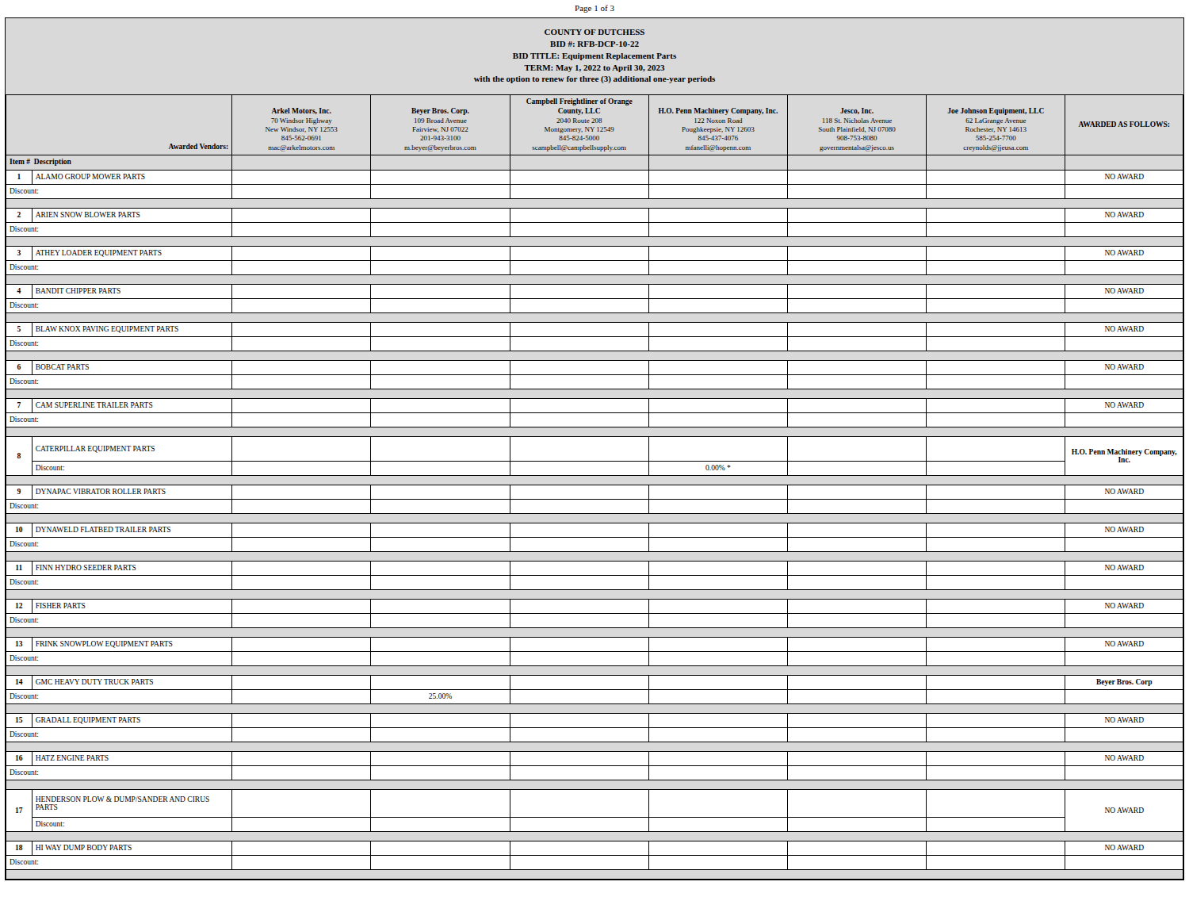Page 1 of 3
COUNTY OF DUTCHESS
BID #: RFB-DCP-10-22
BID TITLE: Equipment Replacement Parts
TERM: May 1, 2022 to April 30, 2023
with the option to renew for three (3) additional one-year periods
| Awarded Vendors: | Arkel Motors, Inc. 70 Windsor Highway New Windsor, NY 12553 845-562-0691 mac@arkelmotors.com | Beyer Bros. Corp. 109 Broad Avenue Fairview, NJ 07022 201-943-3100 m.beyer@beyerbros.com | Campbell Freightliner of Orange County, LLC 2040 Route 208 Montgomery, NY 12549 845-824-5000 scampbell@campbellsupply.com | H.O. Penn Machinery Company, Inc. 122 Noxon Road Poughkeepsie, NY 12603 845-437-4076 mfanelli@hopenn.com | Jesco, Inc. 118 St. Nicholas Avenue South Plainfield, NJ 07080 908-753-8080 governmentalsa@jesco.us | Joe Johnson Equipment, LLC 62 LaGrange Avenue Rochester, NY 14613 585-254-7700 creynolds@jjeusa.com | AWARDED AS FOLLOWS: |
| --- | --- | --- | --- | --- | --- | --- | --- |
| Item # Description | | | | | | | |
| 1 | ALAMO GROUP MOWER PARTS | | | | | | | NO AWARD |
| Discount: | | | | | | | |
| 2 | ARIEN SNOW BLOWER PARTS | | | | | | | NO AWARD |
| Discount: | | | | | | | |
| 3 | ATHEY LOADER EQUIPMENT PARTS | | | | | | | NO AWARD |
| Discount: | | | | | | | |
| 4 | BANDIT CHIPPER PARTS | | | | | | | NO AWARD |
| Discount: | | | | | | | |
| 5 | BLAW KNOX PAVING EQUIPMENT PARTS | | | | | | | NO AWARD |
| Discount: | | | | | | | |
| 6 | BOBCAT PARTS | | | | | | | NO AWARD |
| Discount: | | | | | | | |
| 7 | CAM SUPERLINE TRAILER PARTS | | | | | | | NO AWARD |
| Discount: | | | | | | | |
| 8 | CATERPILLAR EQUIPMENT PARTS | | | | | | | H.O. Penn Machinery Company, Inc. |
| Discount: | | | | 0.00% * | | |
| 9 | DYNAPAC VIBRATOR ROLLER PARTS | | | | | | | NO AWARD |
| Discount: | | | | | | | |
| 10 | DYNAWELD FLATBED TRAILER PARTS | | | | | | | NO AWARD |
| Discount: | | | | | | | |
| 11 | FINN HYDRO SEEDER PARTS | | | | | | | NO AWARD |
| Discount: | | | | | | | |
| 12 | FISHER PARTS | | | | | | | NO AWARD |
| Discount: | | | | | | | |
| 13 | FRINK SNOWPLOW EQUIPMENT PARTS | | | | | | | NO AWARD |
| Discount: | | | | | | | |
| 14 | GMC HEAVY DUTY TRUCK PARTS | | | | | | | Beyer Bros. Corp |
| Discount: | | 25.00% | | | | | |
| 15 | GRADALL EQUIPMENT PARTS | | | | | | | NO AWARD |
| Discount: | | | | | | | |
| 16 | HATZ ENGINE PARTS | | | | | | | NO AWARD |
| Discount: | | | | | | | |
| 17 | HENDERSON PLOW & DUMP/SANDER AND CIRUS PARTS | | | | | | | NO AWARD |
| Discount: | | | | | | |
| 18 | HI WAY DUMP BODY PARTS | | | | | | | NO AWARD |
| Discount: | | | | | | | |